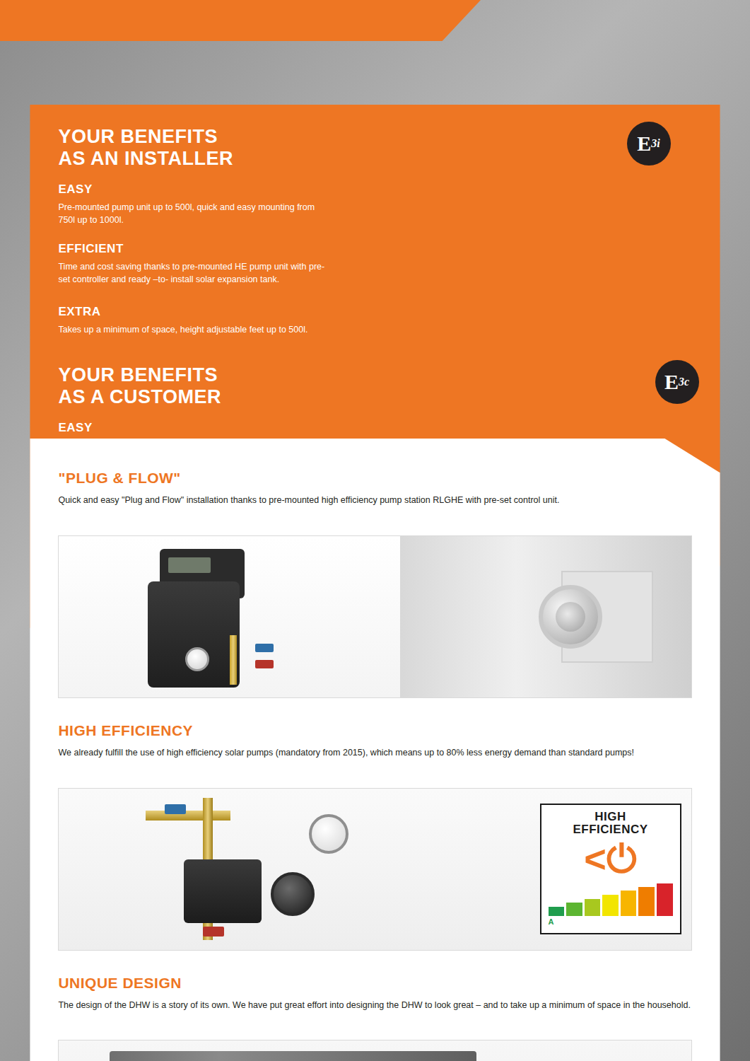E3i
Your benefits
as an installer
Easy
Pre-mounted pump unit up to 500l, quick and easy mounting from 750l up to 1000l.
Efficient
Time and cost saving thanks to pre-mounted HE pump unit with pre-set controller and ready –to- install solar expansion tank.
Extra
Takes up a minimum of space, height adjustable feet up to 500l.
E3c
Your benefits
as a customer
Easy
Automatic operation, perfect match with any backup heating, and minimum maintenance.
Efficient
The solution covers up to 80% of your hot water demand, and its high efficiency pump requires up to 80% lower electricity consumption than standard pump units on the market.
Extra
Fits in every home due to its modern and compact design, taking up only about 1 m² floor space.
"Plug & Flow"
Quick and easy "Plug and Flow" installation thanks to pre-mounted high efficiency pump station RLGHE with pre-set control unit.
High Efficiency
We already fulfill the use of high efficiency solar pumps (mandatory from 2015), which means up to 80% less energy demand than standard pumps!
High
Efficiency
<⏻
A
Unique Design
The design of the DHW is a story of its own. We have put great effort into designing the DHW to look great – and to take up a minimum of space in the household.